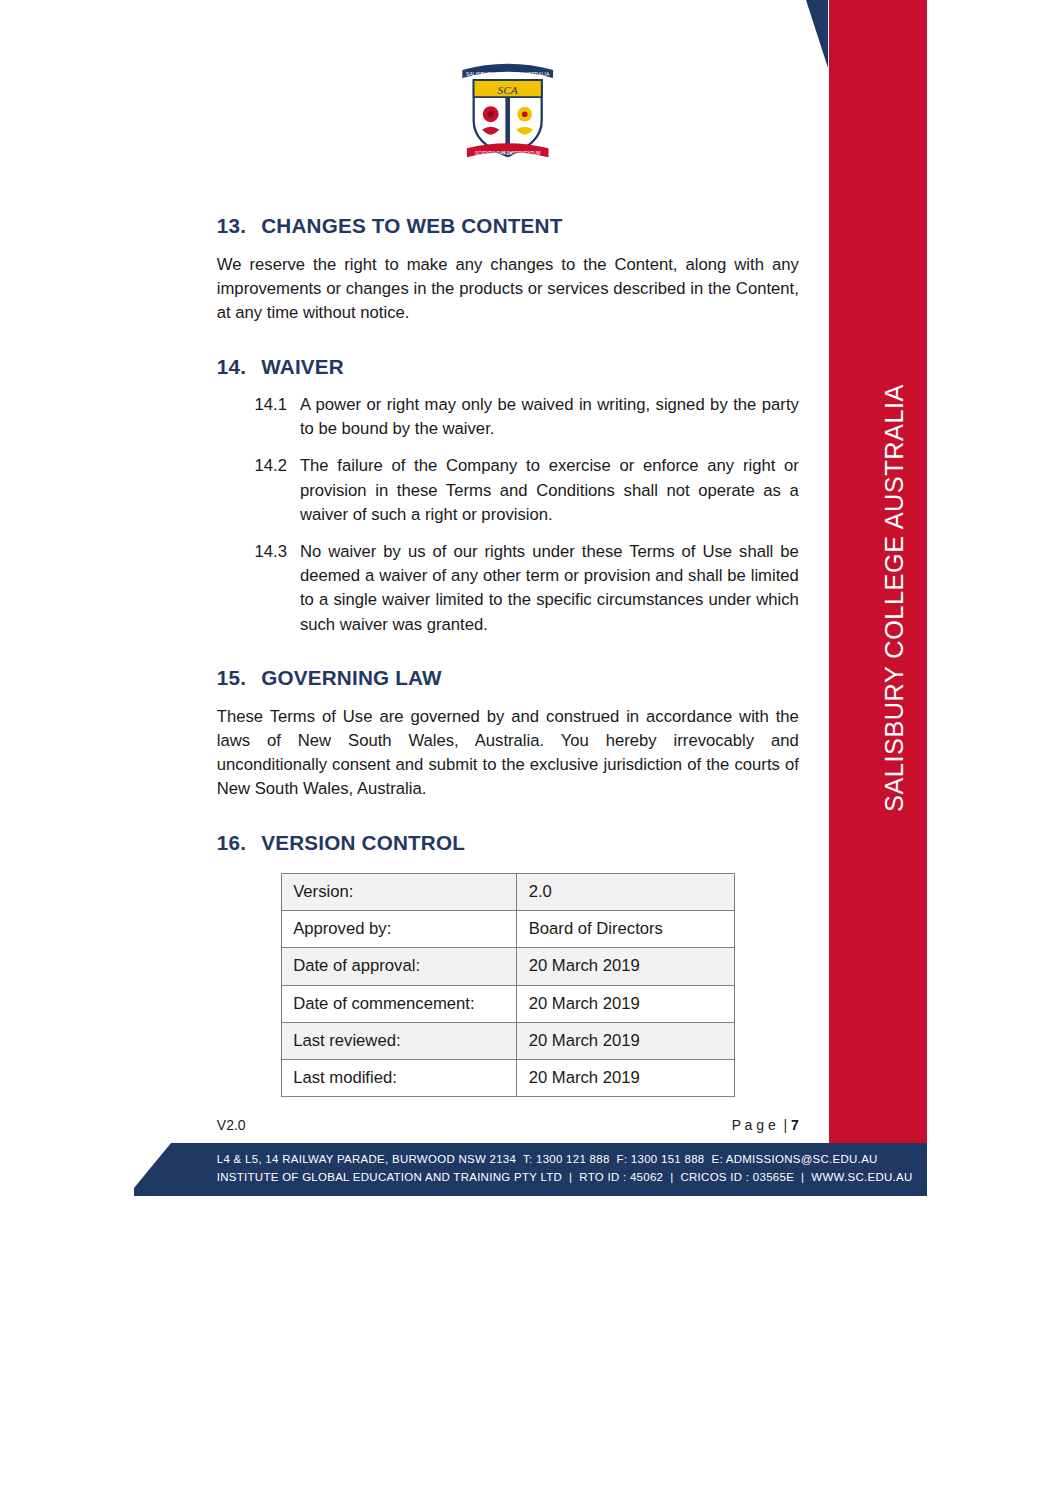SALISBURY COLLEGE AUSTRALIA
SALISBURY COLLEGE AUSTRALIA SCA SCIENTIA DAT INCREMENTUM
13. CHANGES TO WEB CONTENT
We reserve the right to make any changes to the Content, along with any improvements or changes in the products or services described in the Content, at any time without notice.
14. WAIVER
14.1 A power or right may only be waived in writing, signed by the party to be bound by the waiver.
14.2 The failure of the Company to exercise or enforce any right or provision in these Terms and Conditions shall not operate as a waiver of such a right or provision.
14.3 No waiver by us of our rights under these Terms of Use shall be deemed a waiver of any other term or provision and shall be limited to a single waiver limited to the specific circumstances under which such waiver was granted.
15. GOVERNING LAW
These Terms of Use are governed by and construed in accordance with the laws of New South Wales, Australia. You hereby irrevocably and unconditionally consent and submit to the exclusive jurisdiction of the courts of New South Wales, Australia.
16. VERSION CONTROL
| Version: | 2.0 |
| Approved by: | Board of Directors |
| Date of approval: | 20 March 2019 |
| Date of commencement: | 20 March 2019 |
| Last reviewed: | 20 March 2019 |
| Last modified: | 20 March 2019 |
V2.0 P a g e | 7
L4 & L5, 14 RAILWAY PARADE, BURWOOD NSW 2134 T: 1300 121 888 F: 1300 151 888 E: ADMISSIONS@SC.EDU.AU
INSTITUTE OF GLOBAL EDUCATION AND TRAINING PTY LTD | RTO ID : 45062 | CRICOS ID : 03565E | WWW.SC.EDU.AU